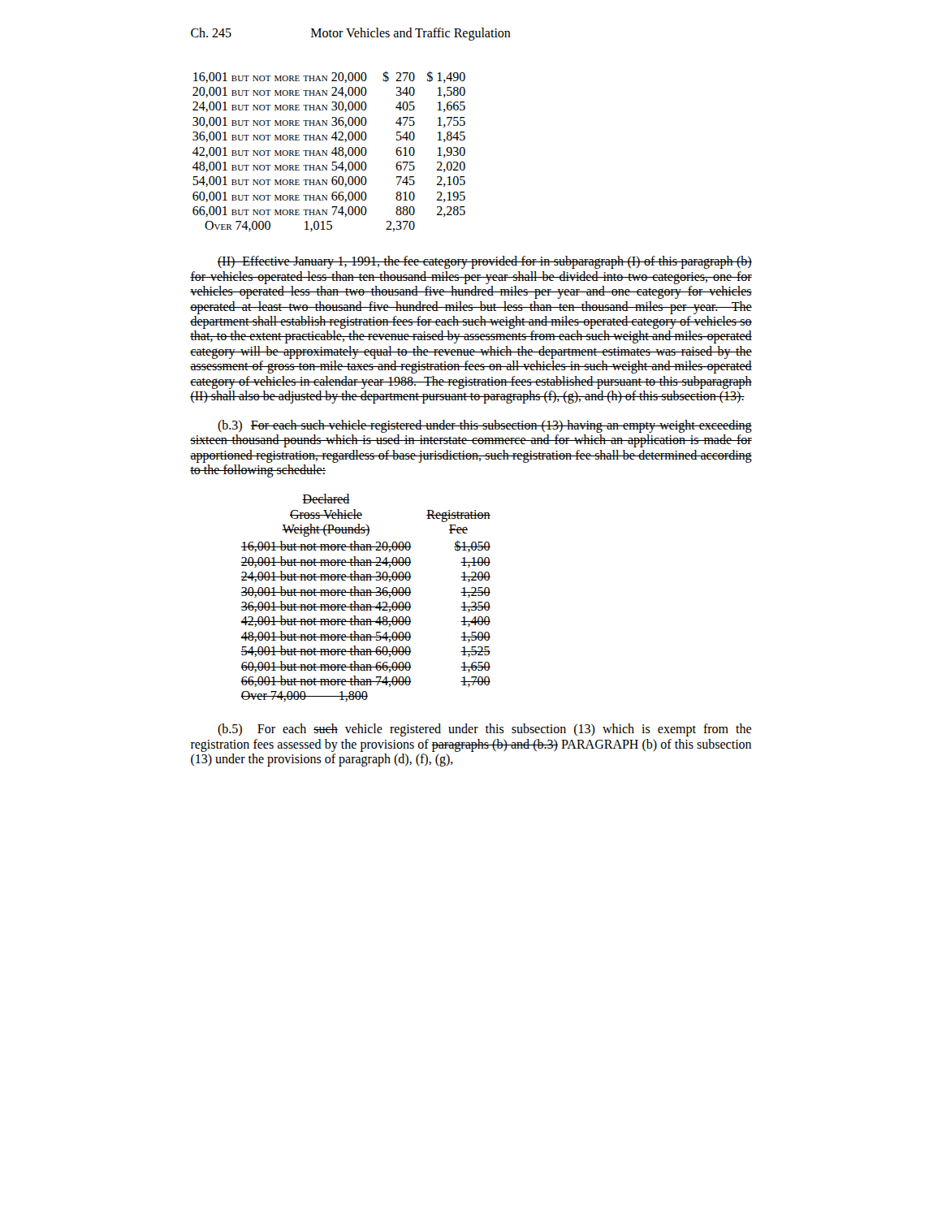Ch. 245
Motor Vehicles and Traffic Regulation
| 16,001 but not more than 20,000 | $ 270 | $ 1,490 |
| 20,001 but not more than 24,000 | 340 | 1,580 |
| 24,001 but not more than 30,000 | 405 | 1,665 |
| 30,001 but not more than 36,000 | 475 | 1,755 |
| 36,001 but not more than 42,000 | 540 | 1,845 |
| 42,001 but not more than 48,000 | 610 | 1,930 |
| 48,001 but not more than 54,000 | 675 | 2,020 |
| 54,001 but not more than 60,000 | 745 | 2,105 |
| 60,001 but not more than 66,000 | 810 | 2,195 |
| 66,001 but not more than 74,000 | 880 | 2,285 |
| Over 74,000 1,015 | 2,370 | |
(II) Effective January 1, 1991, the fee category provided for in subparagraph (I) of this paragraph (b) for vehicles operated less than ten thousand miles per year shall be divided into two categories, one for vehicles operated less than two thousand five hundred miles per year and one category for vehicles operated at least two thousand five hundred miles but less than ten thousand miles per year. The department shall establish registration fees for each such weight and miles-operated category of vehicles so that, to the extent practicable, the revenue raised by assessments from each such weight and miles-operated category will be approximately equal to the revenue which the department estimates was raised by the assessment of gross ton-mile taxes and registration fees on all vehicles in such weight and miles-operated category of vehicles in calendar year 1988. The registration fees established pursuant to this subparagraph (II) shall also be adjusted by the department pursuant to paragraphs (f), (g), and (h) of this subsection (13).
(b.3) For each such vehicle registered under this subsection (13) having an empty weight exceeding sixteen thousand pounds which is used in interstate commerce and for which an application is made for apportioned registration, regardless of base jurisdiction, such registration fee shall be determined according to the following schedule:
| Declared Gross Vehicle Weight (Pounds) | Registration Fee |
| --- | --- |
| 16,001 but not more than 20,000 | $1,050 |
| 20,001 but not more than 24,000 | 1,100 |
| 24,001 but not more than 30,000 | 1,200 |
| 30,001 but not more than 36,000 | 1,250 |
| 36,001 but not more than 42,000 | 1,350 |
| 42,001 but not more than 48,000 | 1,400 |
| 48,001 but not more than 54,000 | 1,500 |
| 54,001 but not more than 60,000 | 1,525 |
| 60,001 but not more than 66,000 | 1,650 |
| 66,001 but not more than 74,000 | 1,700 |
| Over 74,000 1,800 | |
(b.5) For each such vehicle registered under this subsection (13) which is exempt from the registration fees assessed by the provisions of paragraphs (b) and (b.3) PARAGRAPH (b) of this subsection (13) under the provisions of paragraph (d), (f), (g),